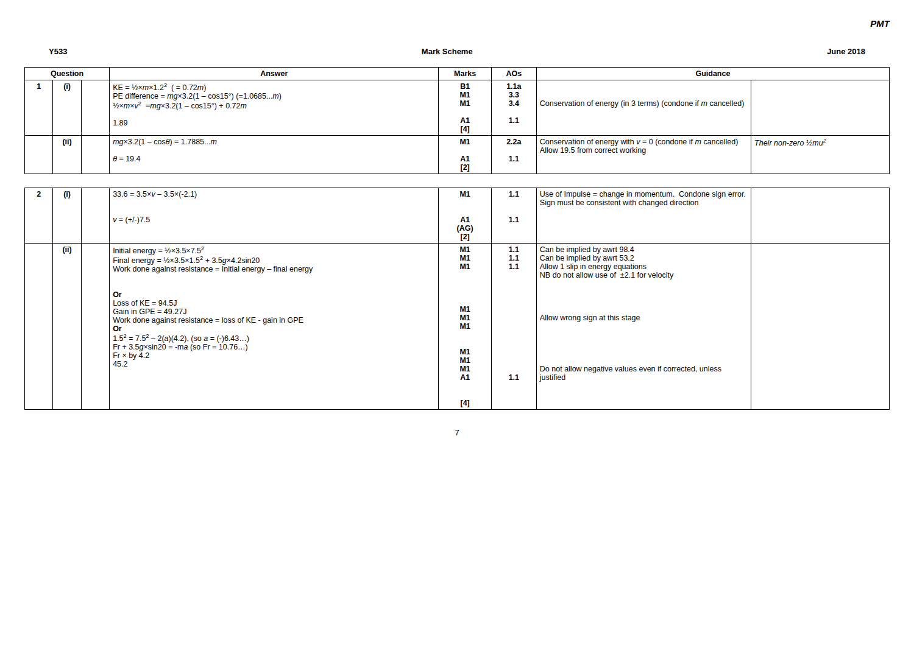PMT
Y533
Mark Scheme
June 2018
| Question | Answer | Marks | AOs | Guidance |
| --- | --- | --- | --- | --- |
| 1 | (i) | | KE = ½× m ×1.2 2 ( = 0.72 m ) PE difference = mg ×3.2(1 – cos15°) (=1.0685... m ) ½× m × v 2 = mg ×3.2(1 – cos15°) + 0.72 m 1.89 | B1 M1 M1 A1 [4] | 1.1a 3.3 3.4 1.1 | Conservation of energy (in 3 terms) (condone if m cancelled) | |
| | (ii) | | mg ×3.2(1 – cos θ ) = 1.7885... m θ = 19.4 | M1 A1 [2] | 2.2a 1.1 | Conservation of energy with v = 0 (condone if m cancelled) Allow 19.5 from correct working | Their non-zero ½mu 2 |
| 2 | (i) | | 33.6 = 3.5× v – 3.5×(-2.1) v = (+/-)7.5 | M1 A1 (AG) [2] | 1.1 1.1 | Use of Impulse = change in momentum. Condone sign error. Sign must be consistent with changed direction | |
| | (ii) | | Initial energy = ½×3.5×7.5 2 Final energy = ½×3.5×1.5 2 + 3.5 g ×4.2sin20 Work done against resistance = Initial energy – final energy Or Loss of KE = 94.5J Gain in GPE = 49.27J Work done against resistance = loss of KE - gain in GPE Or 1.5 2 = 7.5 2 – 2( a )(4.2), (so a = (-)6.43…) Fr + 3.5 g ×sin20 = -m a (so Fr = 10.76…) Fr × by 4.2 45.2 | M1 M1 M1 M1 M1 M1 M1 M1 M1 A1 [4] | 1.1 1.1 1.1 1.1 | Can be implied by awrt 98.4 Can be implied by awrt 53.2 Allow 1 slip in energy equations NB do not allow use of ±2.1 for velocity Allow wrong sign at this stage Do not allow negative values even if corrected, unless justified | |
7